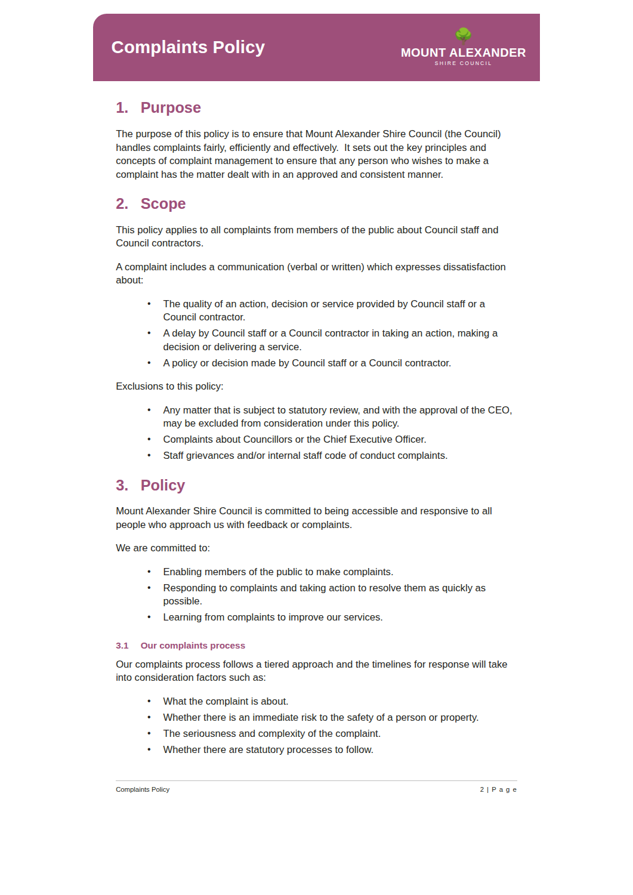Complaints Policy
🌳
MOUNT ALEXANDER
SHIRE COUNCIL
1. Purpose
The purpose of this policy is to ensure that Mount Alexander Shire Council (the Council) handles complaints fairly, efficiently and effectively. It sets out the key principles and concepts of complaint management to ensure that any person who wishes to make a complaint has the matter dealt with in an approved and consistent manner.
2. Scope
This policy applies to all complaints from members of the public about Council staff and Council contractors.
A complaint includes a communication (verbal or written) which expresses dissatisfaction about:
The quality of an action, decision or service provided by Council staff or a Council contractor.
A delay by Council staff or a Council contractor in taking an action, making a decision or delivering a service.
A policy or decision made by Council staff or a Council contractor.
Exclusions to this policy:
Any matter that is subject to statutory review, and with the approval of the CEO, may be excluded from consideration under this policy.
Complaints about Councillors or the Chief Executive Officer.
Staff grievances and/or internal staff code of conduct complaints.
3. Policy
Mount Alexander Shire Council is committed to being accessible and responsive to all people who approach us with feedback or complaints.
We are committed to:
Enabling members of the public to make complaints.
Responding to complaints and taking action to resolve them as quickly as possible.
Learning from complaints to improve our services.
3.1 Our complaints process
Our complaints process follows a tiered approach and the timelines for response will take into consideration factors such as:
What the complaint is about.
Whether there is an immediate risk to the safety of a person or property.
The seriousness and complexity of the complaint.
Whether there are statutory processes to follow.
Complaints Policy
2 | P a g e